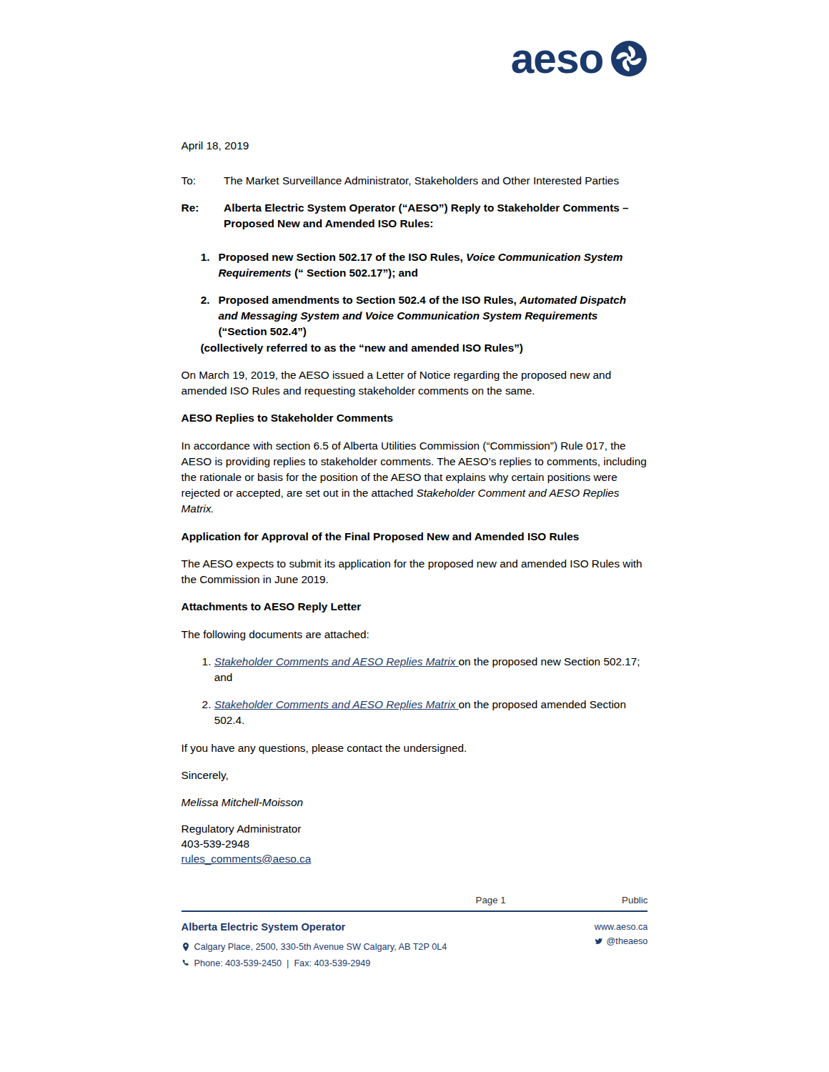aeso
April 18, 2019
| To: | The Market Surveillance Administrator, Stakeholders and Other Interested Parties |
| Re: | Alberta Electric System Operator (“AESO”) Reply to Stakeholder Comments – Proposed New and Amended ISO Rules: |
Proposed new Section 502.17 of the ISO Rules, Voice Communication System Requirements (“ Section 502.17”); and
Proposed amendments to Section 502.4 of the ISO Rules, Automated Dispatch and Messaging System and Voice Communication System Requirements (“Section 502.4”)
(collectively referred to as the “new and amended ISO Rules”)
On March 19, 2019, the AESO issued a Letter of Notice regarding the proposed new and amended ISO Rules and requesting stakeholder comments on the same.
AESO Replies to Stakeholder Comments
In accordance with section 6.5 of Alberta Utilities Commission (“Commission”) Rule 017, the AESO is providing replies to stakeholder comments. The AESO’s replies to comments, including the rationale or basis for the position of the AESO that explains why certain positions were rejected or accepted, are set out in the attached Stakeholder Comment and AESO Replies Matrix.
Application for Approval of the Final Proposed New and Amended ISO Rules
The AESO expects to submit its application for the proposed new and amended ISO Rules with the Commission in June 2019.
Attachments to AESO Reply Letter
The following documents are attached:
Stakeholder Comments and AESO Replies Matrix on the proposed new Section 502.17; and
Stakeholder Comments and AESO Replies Matrix on the proposed amended Section 502.4.
If you have any questions, please contact the undersigned.
Sincerely,
Melissa Mitchell-Moisson
Regulatory Administrator
403-539-2948
rules_comments@aeso.ca
Page 1 Public
Alberta Electric System Operator
Calgary Place, 2500, 330‑5th Avenue SW Calgary, AB T2P 0L4
Phone: 403-539-2450 | Fax: 403-539-2949
www.aeso.ca
@theaeso